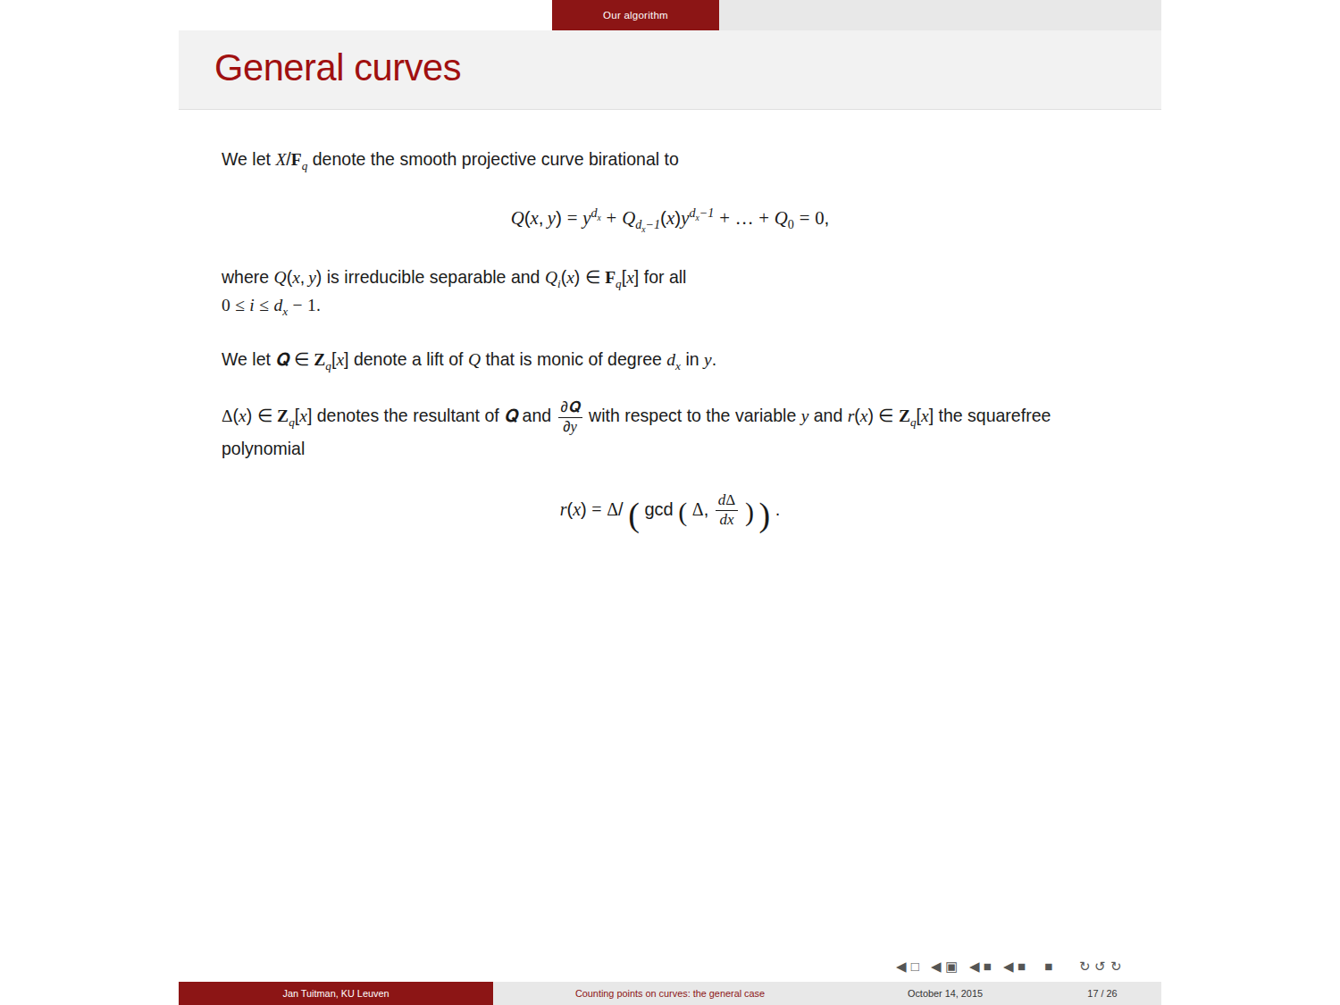Our algorithm
General curves
We let X/Fq denote the smooth projective curve birational to
Q(x, y) = ydx + Qdx−1(x)ydx−1 + … + Q0 = 0,
where Q(x, y) is irreducible separable and Qi(x) ∈ Fq[x] for all
0 ≤ i ≤ dx − 1.
We let 𝐐 ∈ Zq[x] denote a lift of Q that is monic of degree dx in y.
Δ(x) ∈ Zq[x] denotes the resultant of 𝐐 and ∂𝐐∂y with respect to the variable y and r(x) ∈ Zq[x] the squarefree polynomial
r(x) = Δ/ ( gcd ( Δ, dΔ dx ) ) .
◀□ ◀▣ ◀■ ◀■ ■ ↻↺↻
Jan Tuitman, KU Leuven
Counting points on curves: the general case
October 14, 2015
17 / 26